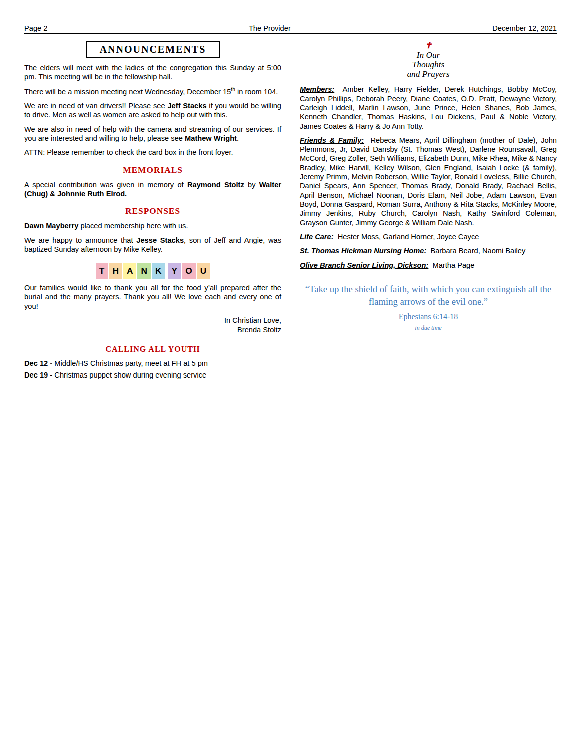Page 2
The Provider
December 12, 2021
ANNOUNCEMENTS
The elders will meet with the ladies of the congregation this Sunday at 5:00 pm. This meeting will be in the fellowship hall.
There will be a mission meeting next Wednesday, December 15th in room 104.
We are in need of van drivers!! Please see Jeff Stacks if you would be willing to drive. Men as well as women are asked to help out with this.
We are also in need of help with the camera and streaming of our services. If you are interested and willing to help, please see Mathew Wright.
ATTN: Please remember to check the card box in the front foyer.
Memorials
A special contribution was given in memory of Raymond Stoltz by Walter (Chug) & Johnnie Ruth Elrod.
Responses
Dawn Mayberry placed membership here with us.
We are happy to announce that Jesse Stacks, son of Jeff and Angie, was baptized Sunday afternoon by Mike Kelley.
THANK YOU
Our families would like to thank you all for the food y’all prepared after the burial and the many prayers. Thank you all! We love each and every one of you!
In Christian Love,
Brenda Stoltz
CALLING ALL YOUTH
Dec 12 - Middle/HS Christmas party, meet at FH at 5 pm
Dec 19 - Christmas puppet show during evening service
✝
In Our
Thoughts
and Prayers
Members: Amber Kelley, Harry Fielder, Derek Hutchings, Bobby McCoy, Carolyn Phillips, Deborah Peery, Diane Coates, O.D. Pratt, Dewayne Victory, Carleigh Liddell, Marlin Lawson, June Prince, Helen Shanes, Bob James, Kenneth Chandler, Thomas Haskins, Lou Dickens, Paul & Noble Victory, James Coates & Harry & Jo Ann Totty.
Friends & Family: Rebeca Mears, April Dillingham (mother of Dale), John Plemmons, Jr, David Dansby (St. Thomas West), Darlene Rounsavall, Greg McCord, Greg Zoller, Seth Williams, Elizabeth Dunn, Mike Rhea, Mike & Nancy Bradley, Mike Harvill, Kelley Wilson, Glen England, Isaiah Locke (& family), Jeremy Primm, Melvin Roberson, Willie Taylor, Ronald Loveless, Billie Church, Daniel Spears, Ann Spencer, Thomas Brady, Donald Brady, Rachael Bellis, April Benson, Michael Noonan, Doris Elam, Neil Jobe, Adam Lawson, Evan Boyd, Donna Gaspard, Roman Surra, Anthony & Rita Stacks, McKinley Moore, Jimmy Jenkins, Ruby Church, Carolyn Nash, Kathy Swinford Coleman, Grayson Gunter, Jimmy George & William Dale Nash.
Life Care: Hester Moss, Garland Horner, Joyce Cayce
St. Thomas Hickman Nursing Home: Barbara Beard, Naomi Bailey
Olive Branch Senior Living, Dickson: Martha Page
“Take up the shield of faith, with which you can extinguish all the flaming arrows of the evil one.” Ephesians 6:14-18 in due time